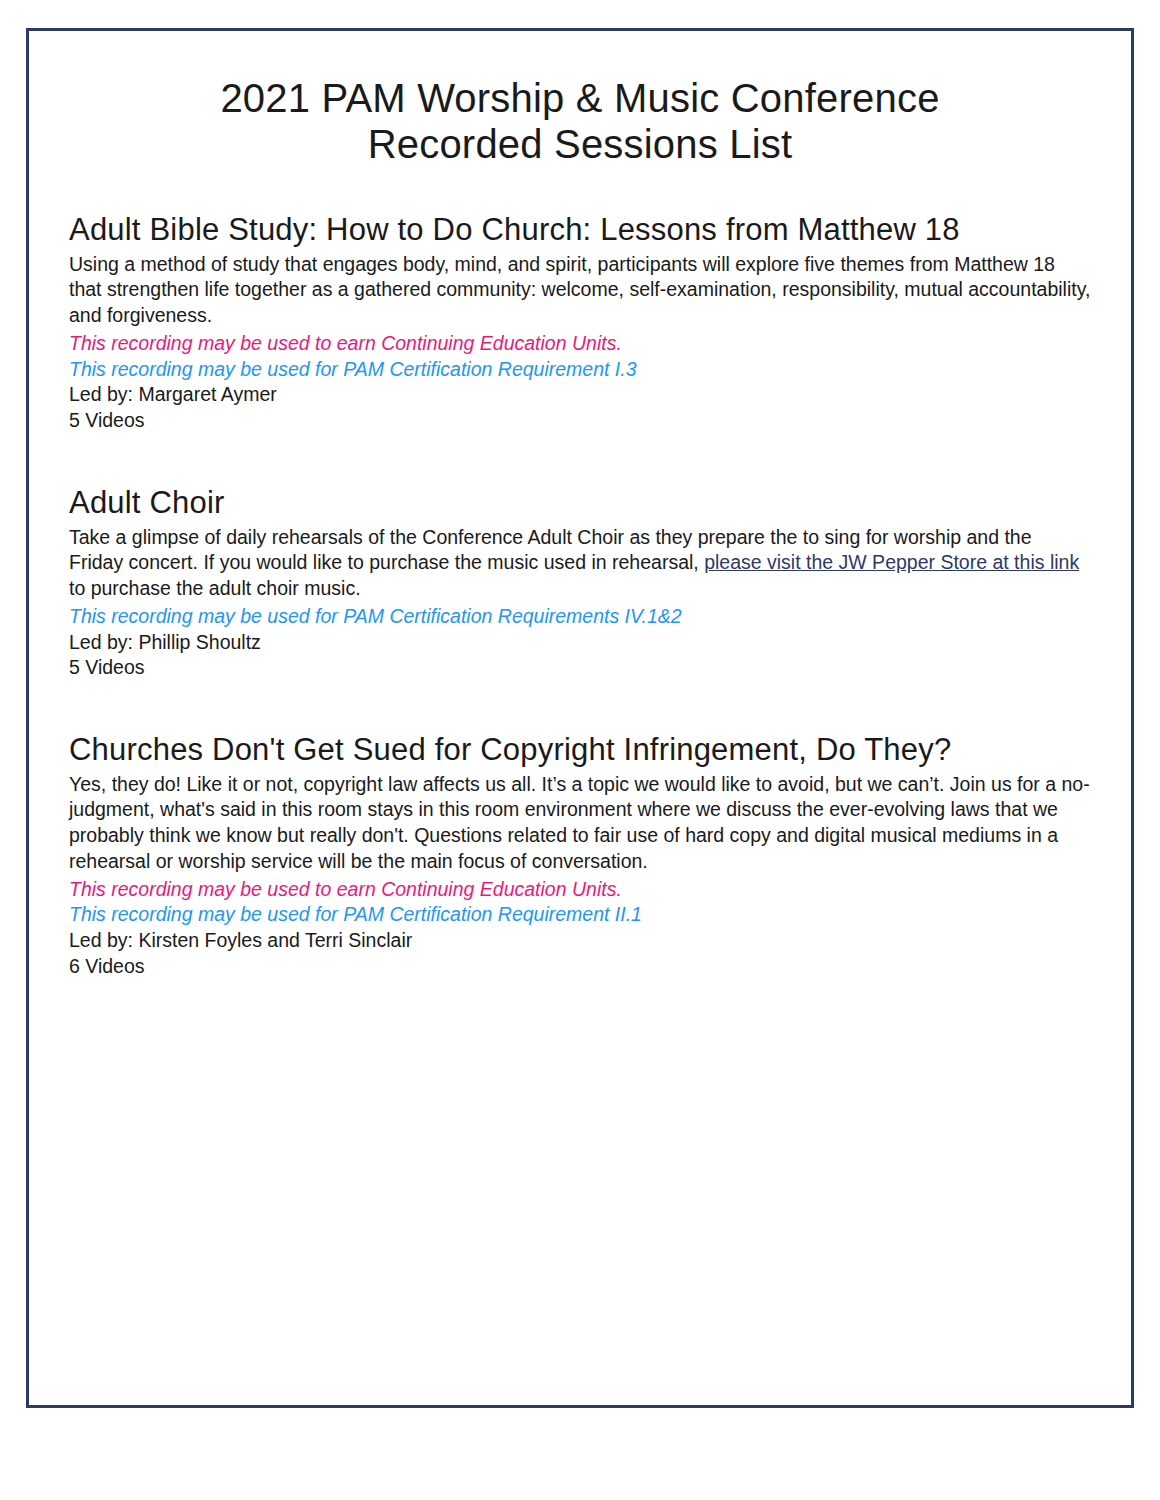2021 PAM Worship & Music Conference
Recorded Sessions List
Adult Bible Study: How to Do Church: Lessons from Matthew 18
Using a method of study that engages body, mind, and spirit, participants will explore five themes from Matthew 18 that strengthen life together as a gathered community: welcome, self-examination, responsibility, mutual accountability, and forgiveness.
This recording may be used to earn Continuing Education Units.
This recording may be used for PAM Certification Requirement I.3
Led by: Margaret Aymer
5 Videos
Adult Choir
Take a glimpse of daily rehearsals of the Conference Adult Choir as they prepare the to sing for worship and the Friday concert. If you would like to purchase the music used in rehearsal, please visit the JW Pepper Store at this link to purchase the adult choir music.
This recording may be used for PAM Certification Requirements IV.1&2
Led by: Phillip Shoultz
5 Videos
Churches Don't Get Sued for Copyright Infringement, Do They?
Yes, they do! Like it or not, copyright law affects us all. It’s a topic we would like to avoid, but we can’t. Join us for a no-judgment, what's said in this room stays in this room environment where we discuss the ever-evolving laws that we probably think we know but really don't. Questions related to fair use of hard copy and digital musical mediums in a rehearsal or worship service will be the main focus of conversation.
This recording may be used to earn Continuing Education Units.
This recording may be used for PAM Certification Requirement II.1
Led by: Kirsten Foyles and Terri Sinclair
6 Videos